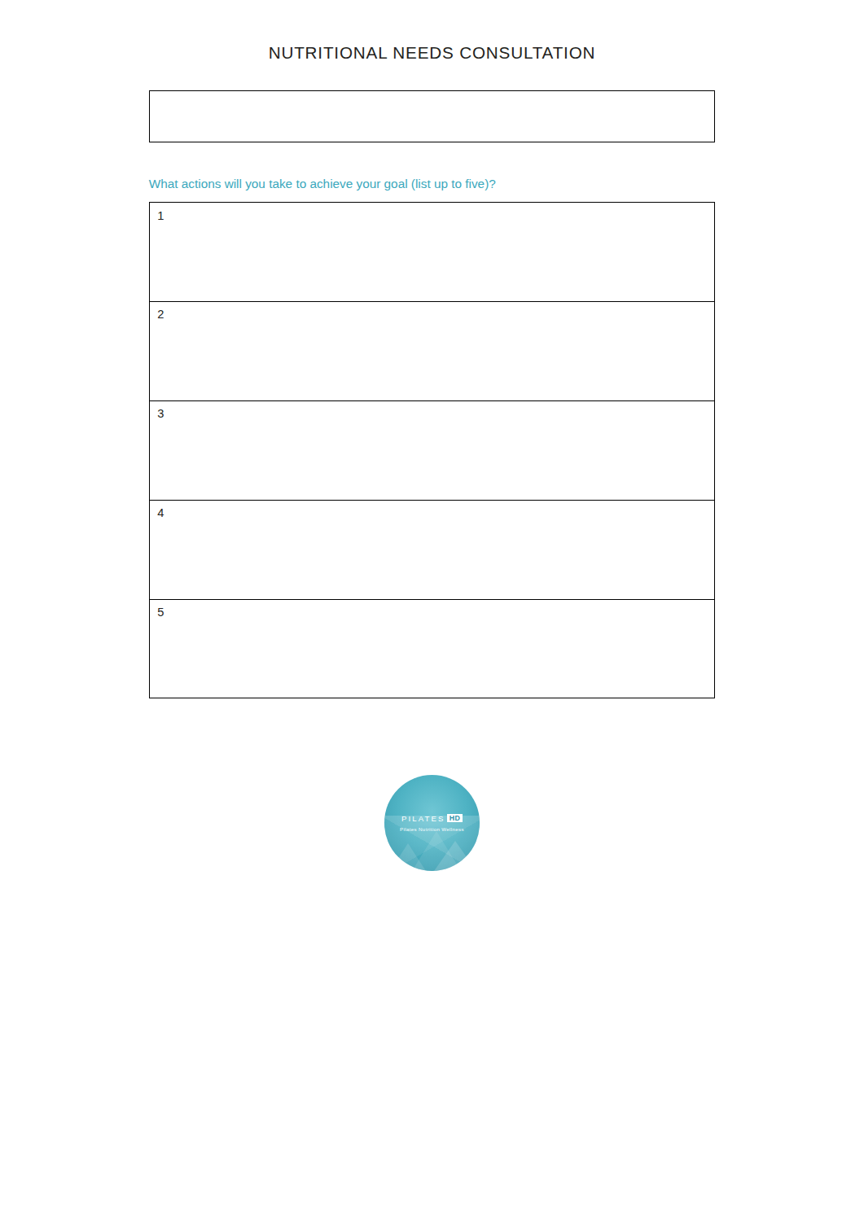Nutritional Needs Consultation
What actions will you take to achieve your goal (list up to five)?
| 1 |
| 2 |
| 3 |
| 4 |
| 5 |
PILATES HD
Pilates Nutrition Wellness